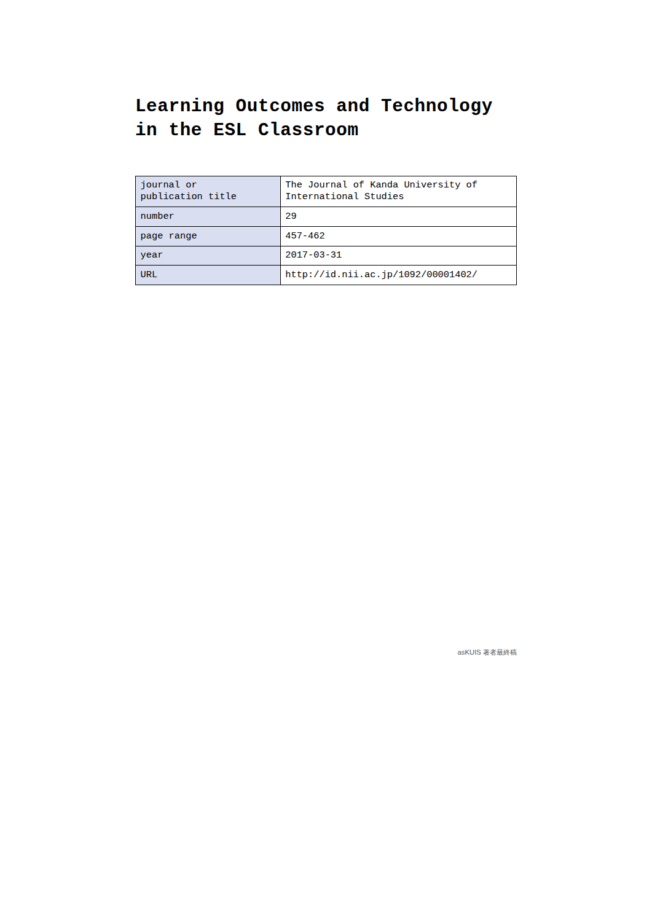Learning Outcomes and Technology in the ESL Classroom
| journal or publication title | The Journal of Kanda University of International Studies |
| number | 29 |
| page range | 457-462 |
| year | 2017-03-31 |
| URL | http://id.nii.ac.jp/1092/00001402/ |
asKUIS 著者最終稿